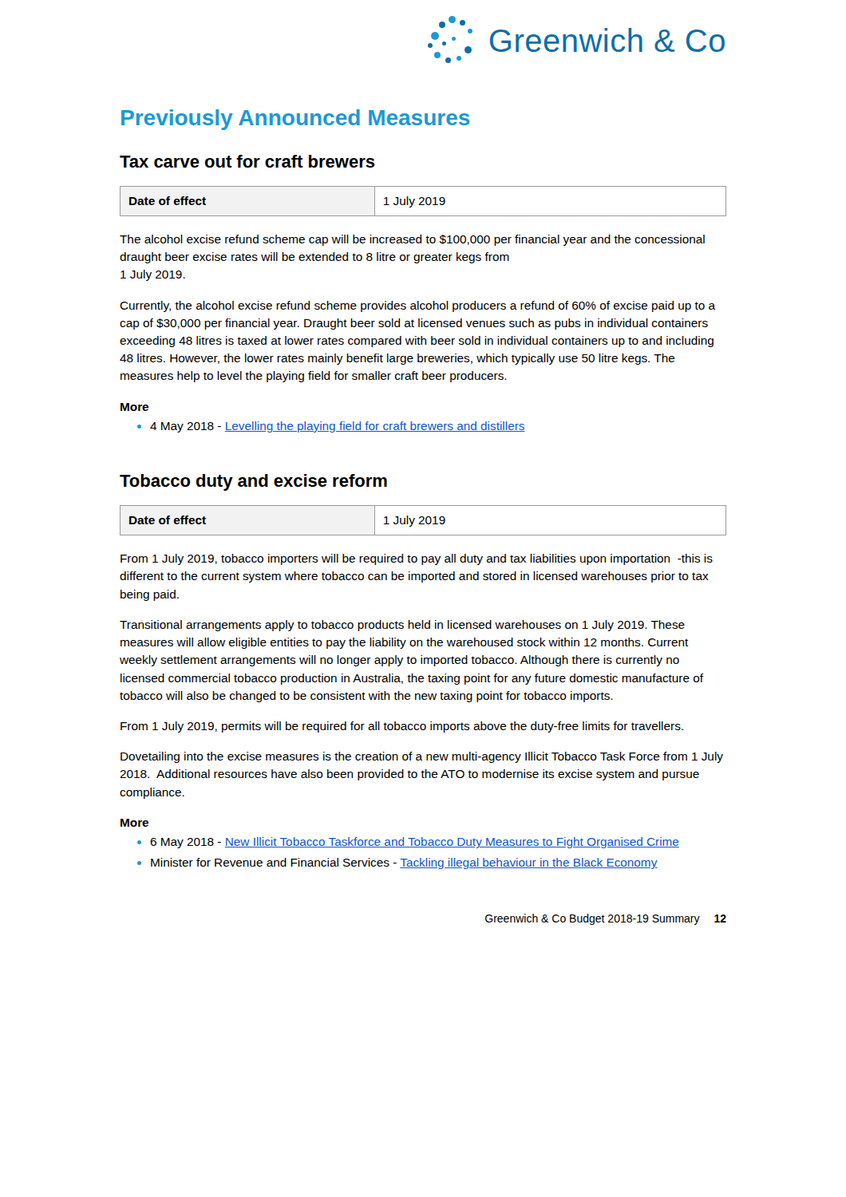Greenwich & Co
Previously Announced Measures
Tax carve out for craft brewers
| Date of effect | 1 July 2019 |
The alcohol excise refund scheme cap will be increased to $100,000 per financial year and the concessional draught beer excise rates will be extended to 8 litre or greater kegs from
1 July 2019.
Currently, the alcohol excise refund scheme provides alcohol producers a refund of 60% of excise paid up to a cap of $30,000 per financial year. Draught beer sold at licensed venues such as pubs in individual containers exceeding 48 litres is taxed at lower rates compared with beer sold in individual containers up to and including 48 litres. However, the lower rates mainly benefit large breweries, which typically use 50 litre kegs. The measures help to level the playing field for smaller craft beer producers.
More
4 May 2018 - Levelling the playing field for craft brewers and distillers
Tobacco duty and excise reform
| Date of effect | 1 July 2019 |
From 1 July 2019, tobacco importers will be required to pay all duty and tax liabilities upon importation -this is different to the current system where tobacco can be imported and stored in licensed warehouses prior to tax being paid.
Transitional arrangements apply to tobacco products held in licensed warehouses on 1 July 2019. These measures will allow eligible entities to pay the liability on the warehoused stock within 12 months. Current weekly settlement arrangements will no longer apply to imported tobacco. Although there is currently no licensed commercial tobacco production in Australia, the taxing point for any future domestic manufacture of tobacco will also be changed to be consistent with the new taxing point for tobacco imports.
From 1 July 2019, permits will be required for all tobacco imports above the duty-free limits for travellers.
Dovetailing into the excise measures is the creation of a new multi-agency Illicit Tobacco Task Force from 1 July 2018. Additional resources have also been provided to the ATO to modernise its excise system and pursue compliance.
More
6 May 2018 - New Illicit Tobacco Taskforce and Tobacco Duty Measures to Fight Organised Crime
Minister for Revenue and Financial Services - Tackling illegal behaviour in the Black Economy
Greenwich & Co Budget 2018-19 Summary 12